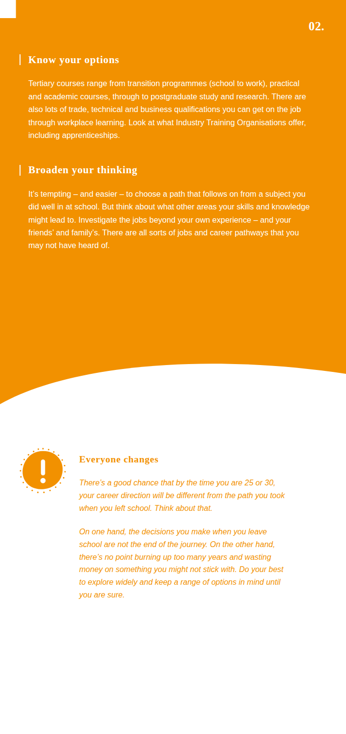02.
Know your options
Tertiary courses range from transition programmes (school to work), practical and academic courses, through to postgraduate study and research. There are also lots of trade, technical and business qualifications you can get on the job through workplace learning. Look at what Industry Training Organisations offer, including apprenticeships.
Broaden your thinking
It’s tempting – and easier – to choose a path that follows on from a subject you did well in at school. But think about what other areas your skills and knowledge might lead to. Investigate the jobs beyond your own experience – and your friends’ and family’s. There are all sorts of jobs and career pathways that you may not have heard of.
Everyone changes
There’s a good chance that by the time you are 25 or 30, your career direction will be different from the path you took when you left school. Think about that.
On one hand, the decisions you make when you leave school are not the end of the journey. On the other hand, there’s no point burning up too many years and wasting money on something you might not stick with. Do your best to explore widely and keep a range of options in mind until you are sure.